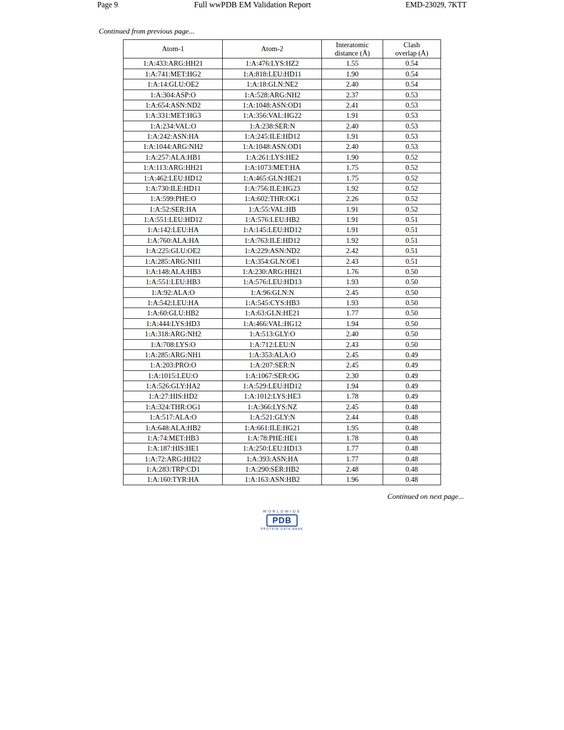Page 9
Full wwPDB EM Validation Report
EMD-23029, 7KTT
Continued from previous page...
| Atom-1 | Atom-2 | Interatomic distance (Å) | Clash overlap (Å) |
| --- | --- | --- | --- |
| 1:A:433:ARG:HH21 | 1:A:476:LYS:HZ2 | 1.55 | 0.54 |
| 1:A:741:MET:HG2 | 1:A:818:LEU:HD11 | 1.90 | 0.54 |
| 1:A:14:GLU:OE2 | 1:A:18:GLN:NE2 | 2.40 | 0.54 |
| 1:A:304:ASP:O | 1:A:528:ARG:NH2 | 2.37 | 0.53 |
| 1:A:654:ASN:ND2 | 1:A:1048:ASN:OD1 | 2.41 | 0.53 |
| 1:A:331:MET:HG3 | 1:A:356:VAL:HG22 | 1.91 | 0.53 |
| 1:A:234:VAL:O | 1:A:238:SER:N | 2.40 | 0.53 |
| 1:A:242:ASN:HA | 1:A:245:ILE:HD12 | 1.91 | 0.53 |
| 1:A:1044:ARG:NH2 | 1:A:1048:ASN:OD1 | 2.40 | 0.53 |
| 1:A:257:ALA:HB1 | 1:A:261:LYS:HE2 | 1.90 | 0.52 |
| 1:A:113:ARG:HH21 | 1:A:1073:MET:HA | 1.75 | 0.52 |
| 1:A:462:LEU:HD12 | 1:A:465:GLN:HE21 | 1.75 | 0.52 |
| 1:A:730:ILE:HD11 | 1:A:756:ILE:HG23 | 1.92 | 0.52 |
| 1:A:599:PHE:O | 1:A:602:THR:OG1 | 2.26 | 0.52 |
| 1:A:52:SER:HA | 1:A:55:VAL:HB | 1.91 | 0.52 |
| 1:A:551:LEU:HD12 | 1:A:576:LEU:HB2 | 1.91 | 0.51 |
| 1:A:142:LEU:HA | 1:A:145:LEU:HD12 | 1.91 | 0.51 |
| 1:A:760:ALA:HA | 1:A:763:ILE:HD12 | 1.92 | 0.51 |
| 1:A:225:GLU:OE2 | 1:A:229:ASN:ND2 | 2.42 | 0.51 |
| 1:A:285:ARG:NH1 | 1:A:354:GLN:OE1 | 2.43 | 0.51 |
| 1:A:148:ALA:HB3 | 1:A:230:ARG:HH21 | 1.76 | 0.50 |
| 1:A:551:LEU:HB3 | 1:A:576:LEU:HD13 | 1.93 | 0.50 |
| 1:A:92:ALA:O | 1:A:96:GLN:N | 2.45 | 0.50 |
| 1:A:542:LEU:HA | 1:A:545:CYS:HB3 | 1.93 | 0.50 |
| 1:A:60:GLU:HB2 | 1:A:63:GLN:HE21 | 1.77 | 0.50 |
| 1:A:444:LYS:HD3 | 1:A:466:VAL:HG12 | 1.94 | 0.50 |
| 1:A:318:ARG:NH2 | 1:A:513:GLY:O | 2.40 | 0.50 |
| 1:A:708:LYS:O | 1:A:712:LEU:N | 2.43 | 0.50 |
| 1:A:285:ARG:NH1 | 1:A:353:ALA:O | 2.45 | 0.49 |
| 1:A:203:PRO:O | 1:A:207:SER:N | 2.45 | 0.49 |
| 1:A:1015:LEU:O | 1:A:1067:SER:OG | 2.30 | 0.49 |
| 1:A:526:GLY:HA2 | 1:A:529:LEU:HD12 | 1.94 | 0.49 |
| 1:A:27:HIS:HD2 | 1:A:1012:LYS:HE3 | 1.78 | 0.49 |
| 1:A:324:THR:OG1 | 1:A:366:LYS:NZ | 2.45 | 0.48 |
| 1:A:517:ALA:O | 1:A:521:GLY:N | 2.44 | 0.48 |
| 1:A:648:ALA:HB2 | 1:A:661:ILE:HG21 | 1.95 | 0.48 |
| 1:A:74:MET:HB3 | 1:A:78:PHE:HE1 | 1.78 | 0.48 |
| 1:A:187:HIS:HE1 | 1:A:250:LEU:HD13 | 1.77 | 0.48 |
| 1:A:72:ARG:HH22 | 1:A:393:ASN:HA | 1.77 | 0.48 |
| 1:A:283:TRP:CD1 | 1:A:290:SER:HB2 | 2.48 | 0.48 |
| 1:A:160:TYR:HA | 1:A:163:ASN:HB2 | 1.96 | 0.48 |
Continued on next page...
WORLDWIDE
PDB
PROTEIN DATA BANK